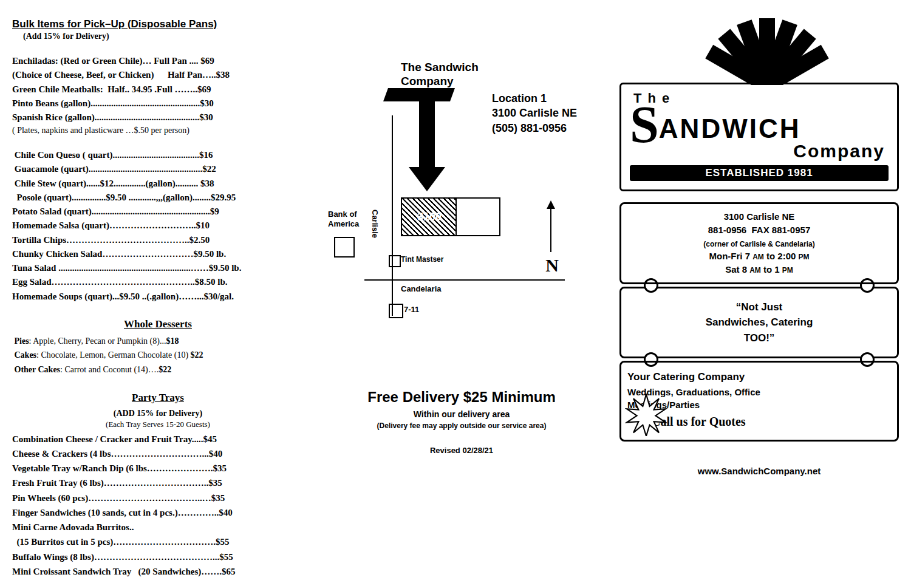Bulk Items for Pick–Up (Disposable Pans)
(Add 15% for Delivery)
Enchiladas: (Red or Green Chile)… Full Pan .... $69
(Choice of Cheese, Beef, or Chicken) Half Pan…..$38
Green Chile Meatballs: Half.. 34.95 .Full ……..$69
Pinto Beans (gallon)................................................$30
Spanish Rice (gallon)..............................................$30
( Plates, napkins and plasticware …$.50 per person)
Chile Con Queso ( quart)......................................$16
Guacamole (quart)..................................................$22
Chile Stew (quart)......$12..............(gallon).......... $38
Posole (quart)...............$9.50 ............,,,(gallon)........$29.95
Potato Salad (quart)....................................................$9
Homemade Salsa (quart)………………………..$10
Tortilla Chips…………………………………..$2.50
Chunky Chicken Salad…………………………$9.50 lb.
Tuna Salad ..........................................................……$9.50 lb.
Egg Salad……………………………….………..$8.50 lb.
Homemade Soups (quart)...$9.50 ..(.gallon)……...$30/gal.
Whole Desserts
Pies: Apple, Cherry, Pecan or Pumpkin (8)...$18
Cakes: Chocolate, Lemon, German Chocolate (10) $22
Other Cakes: Carrot and Coconut (14)….$22
Party Trays
(ADD 15% for Delivery)
(Each Tray Serves 15-20 Guests)
Combination Cheese / Cracker and Fruit Tray.....$45
Cheese & Crackers (4 lbs…………………………...$40
Vegetable Tray w/Ranch Dip (6 lbs………………….$35
Fresh Fruit Tray (6 lbs)……………………………..$35
Pin Wheels (60 pcs)………………………………..…$35
Finger Sandwiches (10 sands, cut in 4 pcs.)…………..$40
Mini Carne Adovada Burritos..
(15 Burritos cut in 5 pcs)…………………………….$55
Buffalo Wings (8 lbs)…………………………………...$55
Mini Croissant Sandwich Tray (20 Sandwiches)…….$65
The Sandwich
Company
Location 1
3100 Carlisle NE
(505) 881-0956
3100
Bank of
America
Carlisle
Tint Mastser
Candelaria
7-11
N
Free Delivery $25 Minimum
Within our delivery area
(Delivery fee may apply outside our service area)
Revised 02/28/21
T h e
S ANDWICH
Company
ESTABLISHED 1981
3100 Carlisle NE
881-0956 FAX 881-0957
(corner of Carlisle & Candelaria)
Mon-Fri 7 AM to 2:00 PM
Sat 8 AM to 1 PM
“Not Just
Sandwiches, Catering
TOO!”
Your Catering Company
Weddings, Graduations, Office
Meetings/Parties
Call us for Quotes
www.SandwichCompany.net